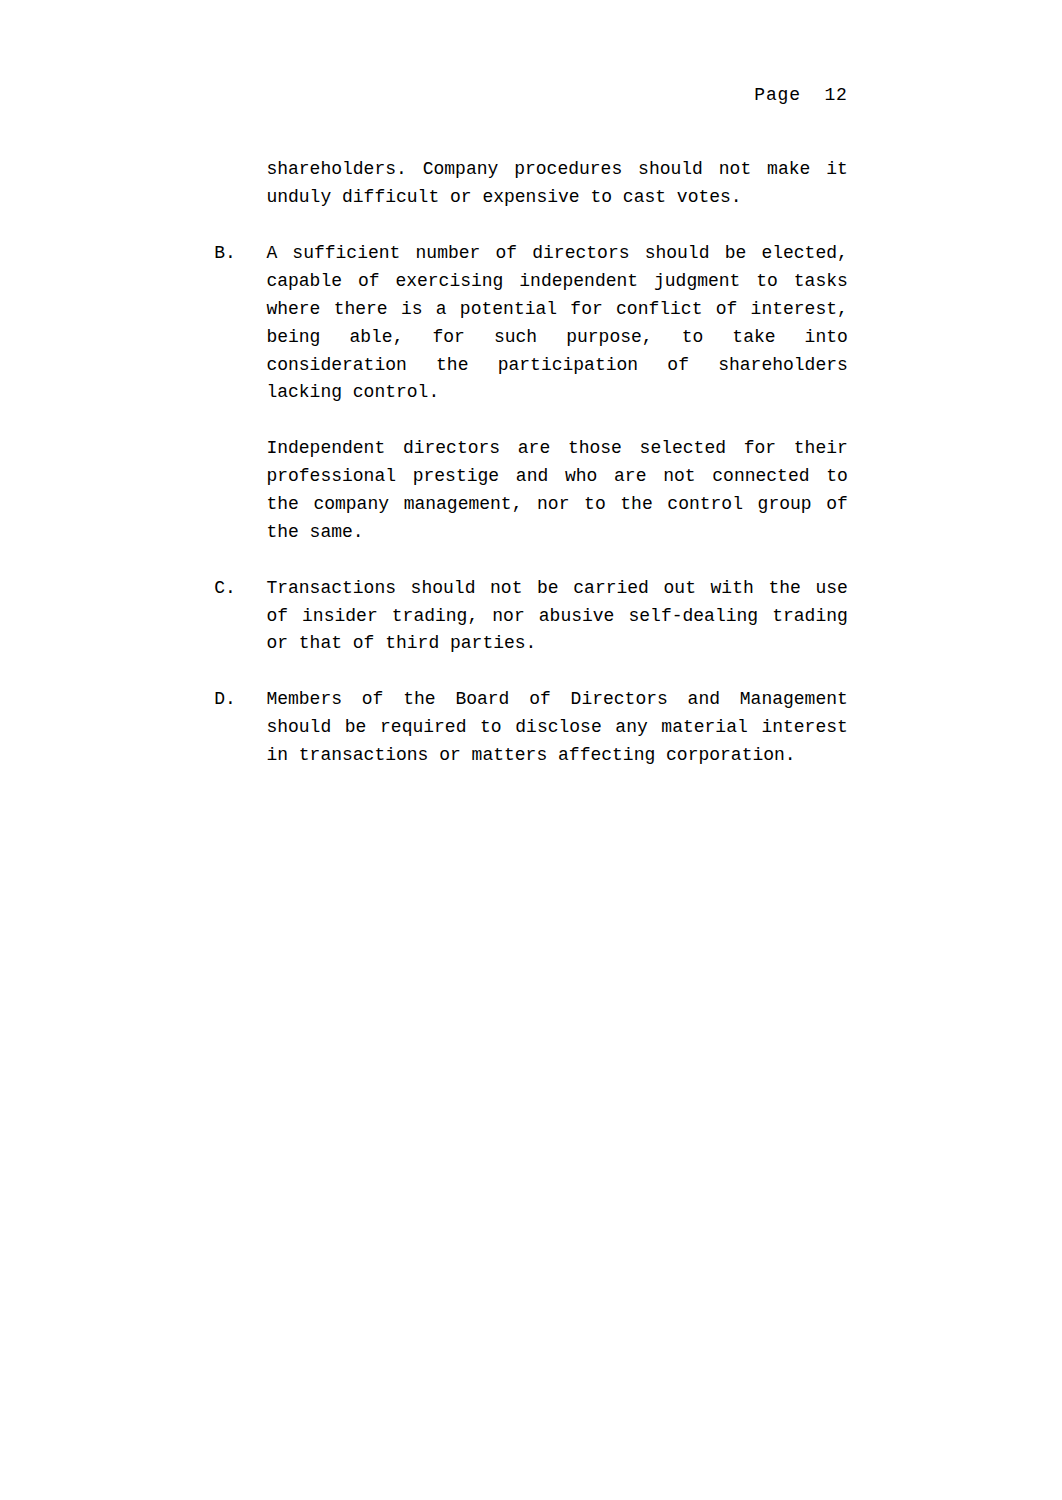Page 12
shareholders. Company procedures should not make it unduly difficult or expensive to cast votes.
B.
A sufficient number of directors should be elected, capable of exercising independent judgment to tasks where there is a potential for conflict of interest, being able, for such purpose, to take into consideration the participation of shareholders lacking control.
Independent directors are those selected for their professional prestige and who are not connected to the company management, nor to the control group of the same.
C.
Transactions should not be carried out with the use of insider trading, nor abusive self-dealing trading or that of third parties.
D.
Members of the Board of Directors and Management should be required to disclose any material interest in transactions or matters affecting corporation.